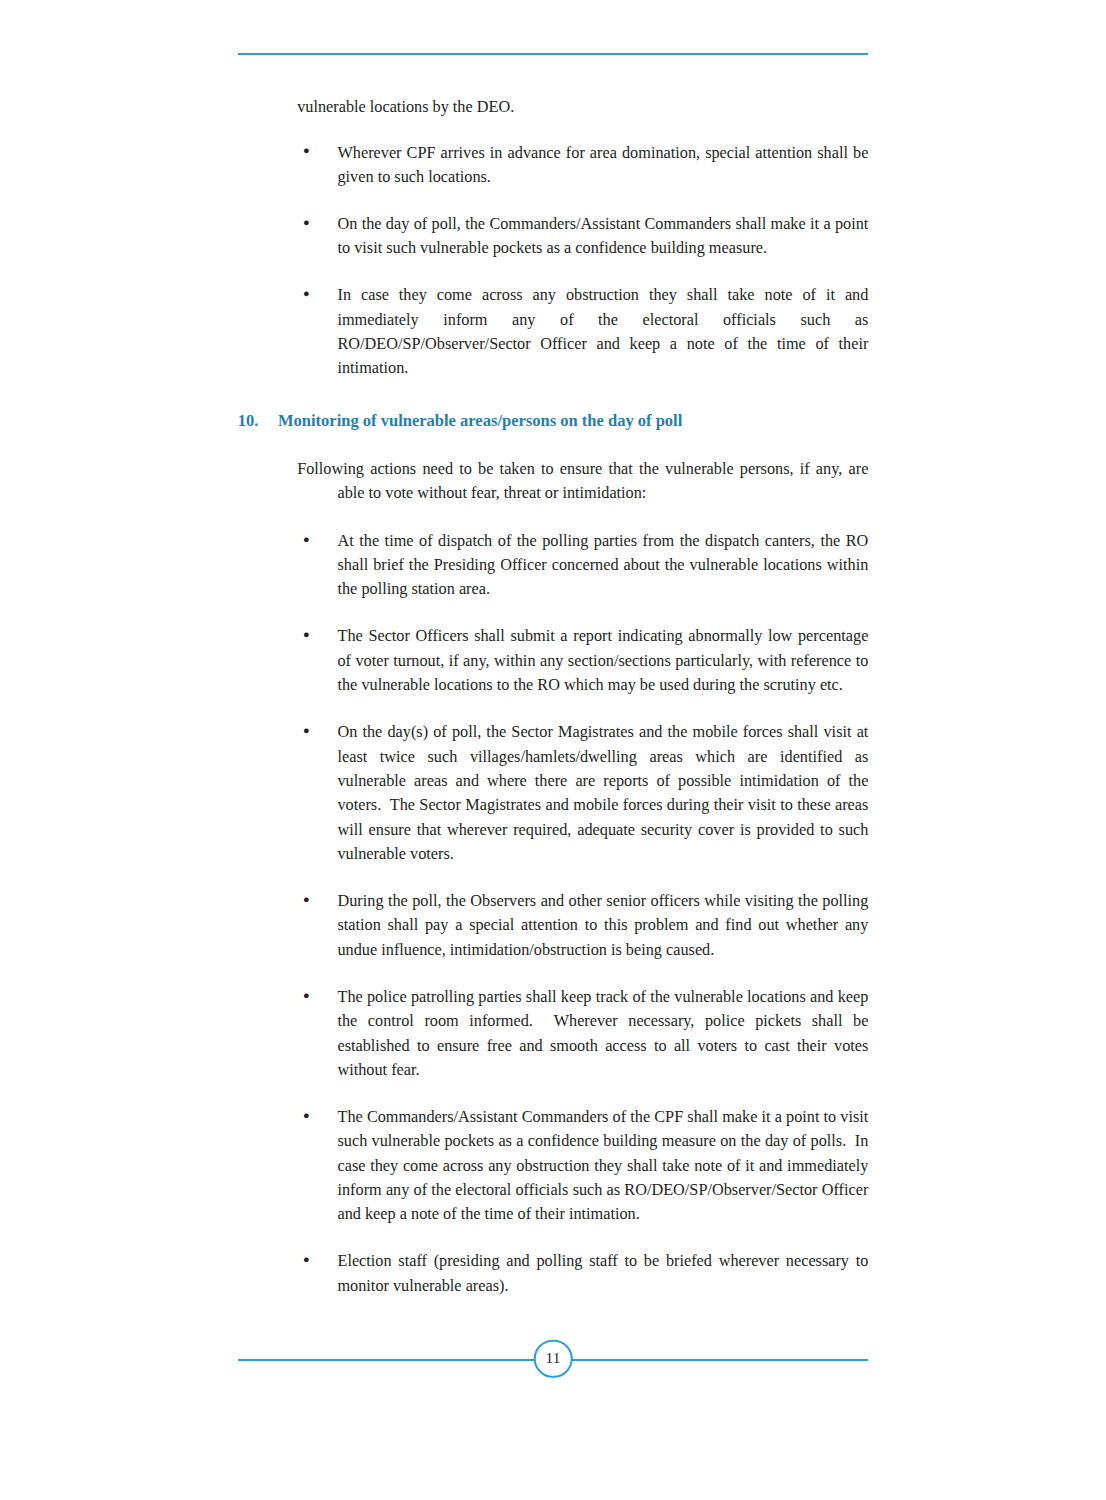vulnerable locations by the DEO.
Wherever CPF arrives in advance for area domination, special attention shall be given to such locations.
On the day of poll, the Commanders/Assistant Commanders shall make it a point to visit such vulnerable pockets as a confidence building measure.
In case they come across any obstruction they shall take note of it and immediately inform any of the electoral officials such as RO/DEO/SP/Observer/Sector Officer and keep a note of the time of their intimation.
10. Monitoring of vulnerable areas/persons on the day of poll
Following actions need to be taken to ensure that the vulnerable persons, if any, are able to vote without fear, threat or intimidation:
At the time of dispatch of the polling parties from the dispatch canters, the RO shall brief the Presiding Officer concerned about the vulnerable locations within the polling station area.
The Sector Officers shall submit a report indicating abnormally low percentage of voter turnout, if any, within any section/sections particularly, with reference to the vulnerable locations to the RO which may be used during the scrutiny etc.
On the day(s) of poll, the Sector Magistrates and the mobile forces shall visit at least twice such villages/hamlets/dwelling areas which are identified as vulnerable areas and where there are reports of possible intimidation of the voters. The Sector Magistrates and mobile forces during their visit to these areas will ensure that wherever required, adequate security cover is provided to such vulnerable voters.
During the poll, the Observers and other senior officers while visiting the polling station shall pay a special attention to this problem and find out whether any undue influence, intimidation/obstruction is being caused.
The police patrolling parties shall keep track of the vulnerable locations and keep the control room informed. Wherever necessary, police pickets shall be established to ensure free and smooth access to all voters to cast their votes without fear.
The Commanders/Assistant Commanders of the CPF shall make it a point to visit such vulnerable pockets as a confidence building measure on the day of polls. In case they come across any obstruction they shall take note of it and immediately inform any of the electoral officials such as RO/DEO/SP/Observer/Sector Officer and keep a note of the time of their intimation.
Election staff (presiding and polling staff to be briefed wherever necessary to monitor vulnerable areas).
11